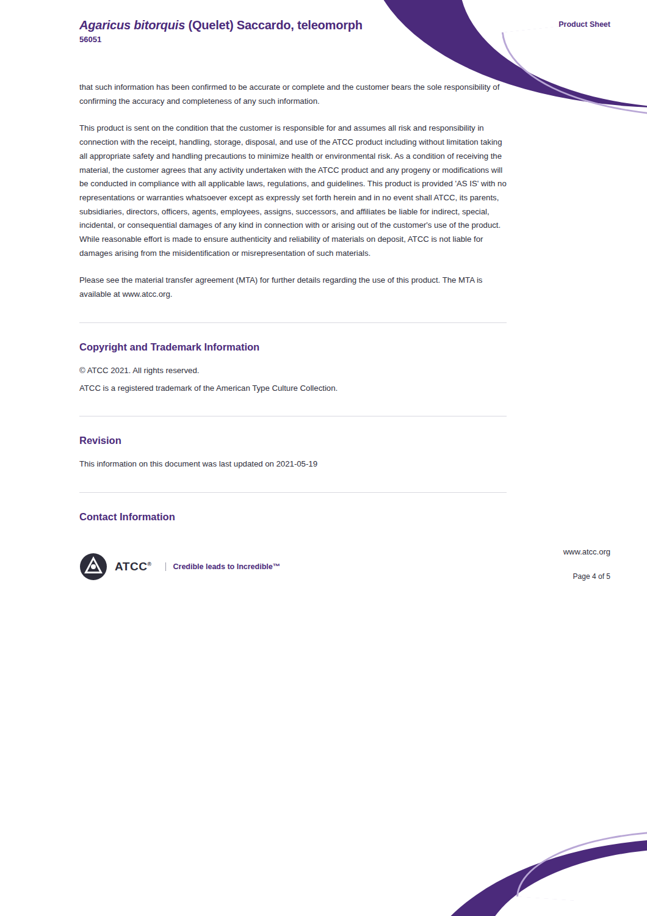Agaricus bitorquis (Quelet) Saccardo, teleomorph
56051
Product Sheet
that such information has been confirmed to be accurate or complete and the customer bears the sole responsibility of confirming the accuracy and completeness of any such information.
This product is sent on the condition that the customer is responsible for and assumes all risk and responsibility in connection with the receipt, handling, storage, disposal, and use of the ATCC product including without limitation taking all appropriate safety and handling precautions to minimize health or environmental risk. As a condition of receiving the material, the customer agrees that any activity undertaken with the ATCC product and any progeny or modifications will be conducted in compliance with all applicable laws, regulations, and guidelines. This product is provided 'AS IS' with no representations or warranties whatsoever except as expressly set forth herein and in no event shall ATCC, its parents, subsidiaries, directors, officers, agents, employees, assigns, successors, and affiliates be liable for indirect, special, incidental, or consequential damages of any kind in connection with or arising out of the customer's use of the product. While reasonable effort is made to ensure authenticity and reliability of materials on deposit, ATCC is not liable for damages arising from the misidentification or misrepresentation of such materials.
Please see the material transfer agreement (MTA) for further details regarding the use of this product. The MTA is available at www.atcc.org.
Copyright and Trademark Information
© ATCC 2021. All rights reserved.
ATCC is a registered trademark of the American Type Culture Collection.
Revision
This information on this document was last updated on 2021-05-19
Contact Information
ATCC®
Credible leads to Incredible™
www.atcc.org
Page 4 of 5